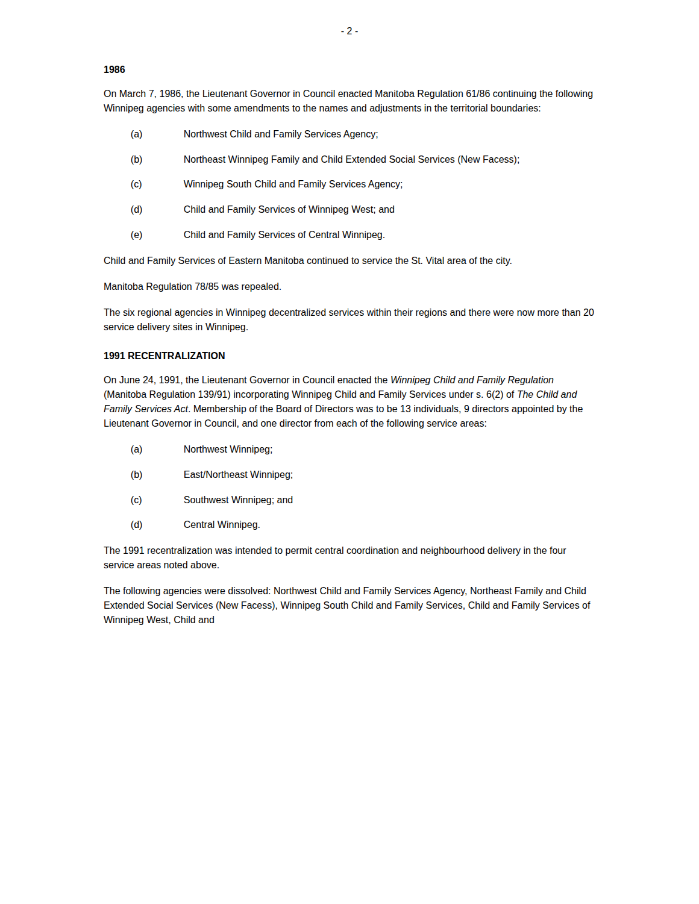- 2 -
1986
On March 7, 1986, the Lieutenant Governor in Council enacted Manitoba Regulation 61/86 continuing the following Winnipeg agencies with some amendments to the names and adjustments in the territorial boundaries:
(a) Northwest Child and Family Services Agency;
(b) Northeast Winnipeg Family and Child Extended Social Services (New Facess);
(c) Winnipeg South Child and Family Services Agency;
(d) Child and Family Services of Winnipeg West; and
(e) Child and Family Services of Central Winnipeg.
Child and Family Services of Eastern Manitoba continued to service the St. Vital area of the city.
Manitoba Regulation 78/85 was repealed.
The six regional agencies in Winnipeg decentralized services within their regions and there were now more than 20 service delivery sites in Winnipeg.
1991 RECENTRALIZATION
On June 24, 1991, the Lieutenant Governor in Council enacted the Winnipeg Child and Family Regulation (Manitoba Regulation 139/91) incorporating Winnipeg Child and Family Services under s. 6(2) of The Child and Family Services Act. Membership of the Board of Directors was to be 13 individuals, 9 directors appointed by the Lieutenant Governor in Council, and one director from each of the following service areas:
(a) Northwest Winnipeg;
(b) East/Northeast Winnipeg;
(c) Southwest Winnipeg; and
(d) Central Winnipeg.
The 1991 recentralization was intended to permit central coordination and neighbourhood delivery in the four service areas noted above.
The following agencies were dissolved: Northwest Child and Family Services Agency, Northeast Family and Child Extended Social Services (New Facess), Winnipeg South Child and Family Services, Child and Family Services of Winnipeg West, Child and